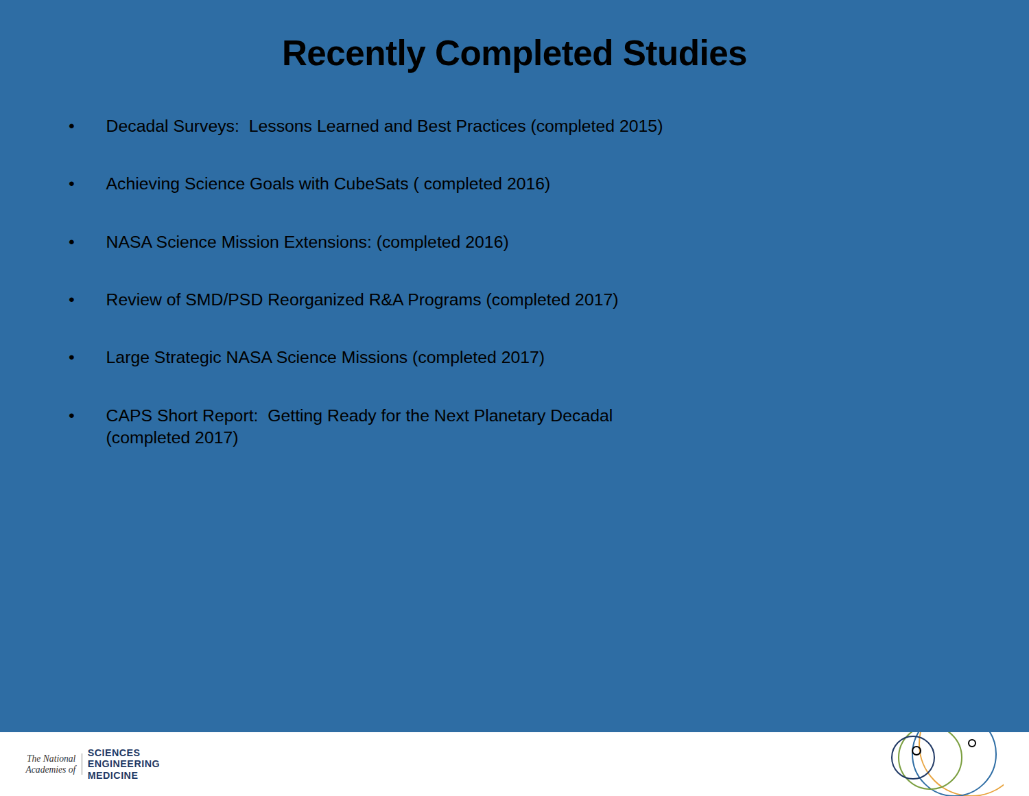Recently Completed Studies
Decadal Surveys: Lessons Learned and Best Practices (completed 2015)
Achieving Science Goals with CubeSats ( completed 2016)
NASA Science Mission Extensions: (completed 2016)
Review of SMD/PSD Reorganized R&A Programs (completed 2017)
Large Strategic NASA Science Missions (completed 2017)
CAPS Short Report: Getting Ready for the Next Planetary Decadal
(completed 2017)
The National
Academies of
Sciences
Engineering
Medicine